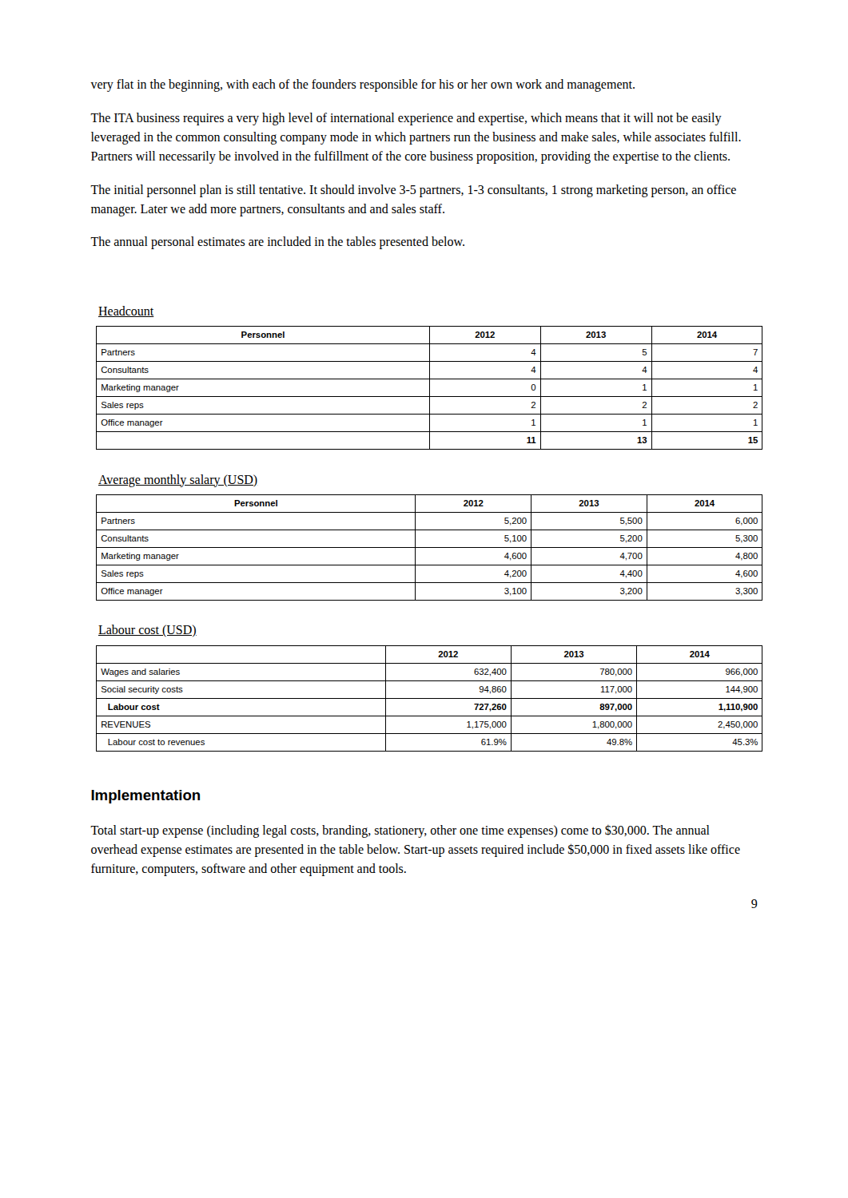very flat in the beginning, with each of the founders responsible for his or her own work and management.
The ITA business requires a very high level of international experience and expertise, which means that it will not be easily leveraged in the common consulting company mode in which partners run the business and make sales, while associates fulfill. Partners will necessarily be involved in the fulfillment of the core business proposition, providing the expertise to the clients.
The initial personnel plan is still tentative. It should involve 3-5 partners, 1-3 consultants, 1 strong marketing person, an office manager. Later we add more partners, consultants and and sales staff.
The annual personal estimates are included in the tables presented below.
Headcount
| Personnel | 2012 | 2013 | 2014 |
| --- | --- | --- | --- |
| Partners | 4 | 5 | 7 |
| Consultants | 4 | 4 | 4 |
| Marketing manager | 0 | 1 | 1 |
| Sales reps | 2 | 2 | 2 |
| Office manager | 1 | 1 | 1 |
| | 11 | 13 | 15 |
Average monthly salary (USD)
| Personnel | 2012 | 2013 | 2014 |
| --- | --- | --- | --- |
| Partners | 5,200 | 5,500 | 6,000 |
| Consultants | 5,100 | 5,200 | 5,300 |
| Marketing manager | 4,600 | 4,700 | 4,800 |
| Sales reps | 4,200 | 4,400 | 4,600 |
| Office manager | 3,100 | 3,200 | 3,300 |
Labour cost (USD)
| | 2012 | 2013 | 2014 |
| --- | --- | --- | --- |
| Wages and salaries | 632,400 | 780,000 | 966,000 |
| Social security costs | 94,860 | 117,000 | 144,900 |
| Labour cost | 727,260 | 897,000 | 1,110,900 |
| REVENUES | 1,175,000 | 1,800,000 | 2,450,000 |
| Labour cost to revenues | 61.9% | 49.8% | 45.3% |
Implementation
Total start-up expense (including legal costs, branding, stationery, other one time expenses) come to $30,000. The annual overhead expense estimates are presented in the table below. Start-up assets required include $50,000 in fixed assets like office furniture, computers, software and other equipment and tools.
9